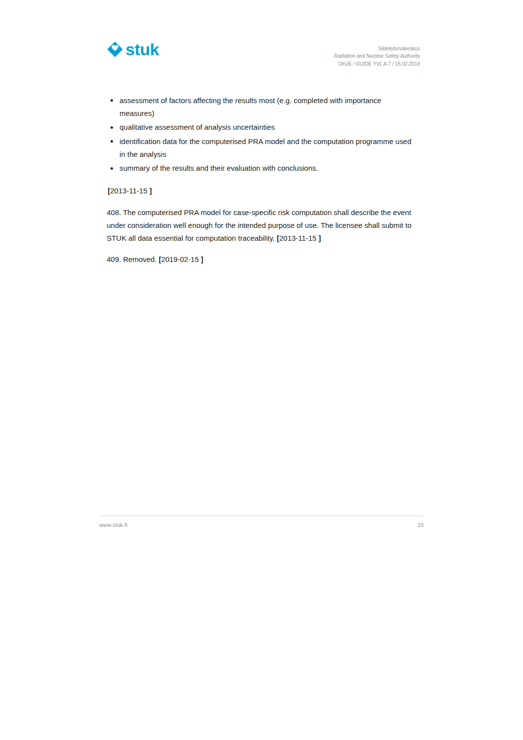stuk
Säteilyturvakeskus
Radiation and Nuclear Safety Authority
OHJE / GUIDE YVL A.7 / 15.02.2019
assessment of factors affecting the results most (e.g. completed with importance measures)
qualitative assessment of analysis uncertainties
identification data for the computerised PRA model and the computation programme used in the analysis
summary of the results and their evaluation with conclusions.
[2013-11-15 ]
408. The computerised PRA model for case-specific risk computation shall describe the event under consideration well enough for the intended purpose of use. The licensee shall submit to STUK all data essential for computation traceability. [2013-11-15 ]
409. Removed. [2019-02-15 ]
www.stuk.fi 15